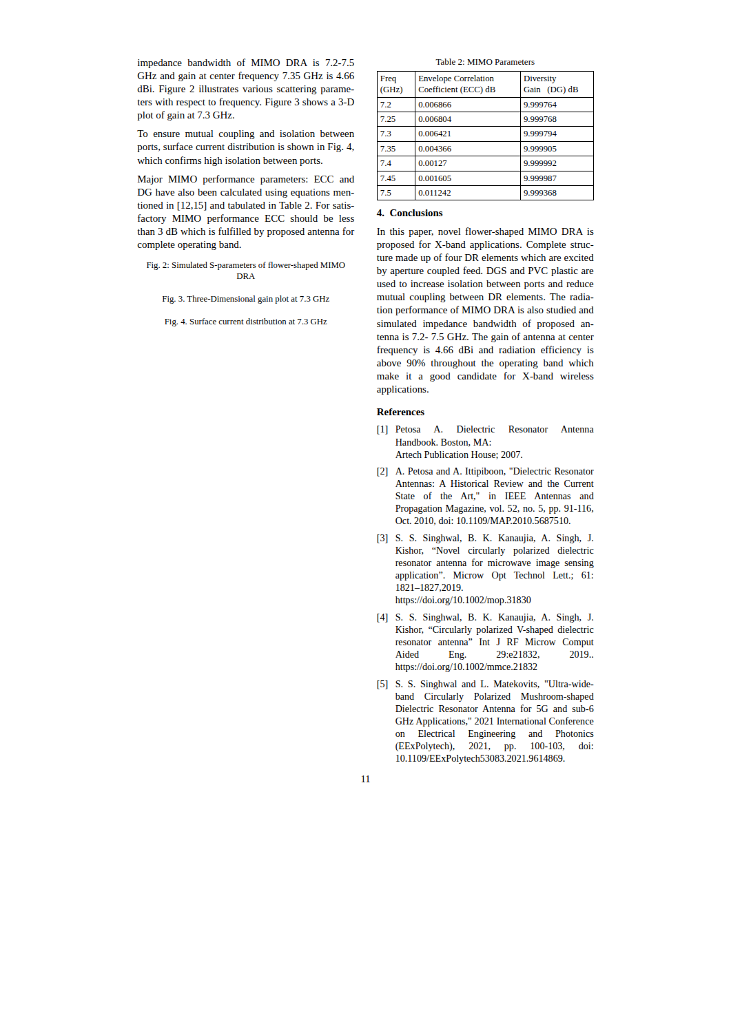impedance bandwidth of MIMO DRA is 7.2-7.5 GHz and gain at center frequency 7.35 GHz is 4.66 dBi. Figure 2 illustrates various scattering parameters with respect to frequency. Figure 3 shows a 3-D plot of gain at 7.3 GHz.
To ensure mutual coupling and isolation between ports, surface current distribution is shown in Fig. 4, which confirms high isolation between ports.
Major MIMO performance parameters: ECC and DG have also been calculated using equations mentioned in [12,15] and tabulated in Table 2. For satisfactory MIMO performance ECC should be less than 3 dB which is fulfilled by proposed antenna for complete operating band.
Fig. 2: Simulated S-parameters of flower-shaped MIMO DRA
Fig. 3. Three-Dimensional gain plot at 7.3 GHz
Fig. 4. Surface current distribution at 7.3 GHz
Table 2: MIMO Parameters
| Freq (GHz) | Envelope Correlation Coefficient (ECC) dB | Diversity Gain (DG) dB |
| --- | --- | --- |
| 7.2 | 0.006866 | 9.999764 |
| 7.25 | 0.006804 | 9.999768 |
| 7.3 | 0.006421 | 9.999794 |
| 7.35 | 0.004366 | 9.999905 |
| 7.4 | 0.00127 | 9.999992 |
| 7.45 | 0.001605 | 9.999987 |
| 7.5 | 0.011242 | 9.999368 |
4. Conclusions
In this paper, novel flower-shaped MIMO DRA is proposed for X-band applications. Complete structure made up of four DR elements which are excited by aperture coupled feed. DGS and PVC plastic are used to increase isolation between ports and reduce mutual coupling between DR elements. The radiation performance of MIMO DRA is also studied and simulated impedance bandwidth of proposed antenna is 7.2- 7.5 GHz. The gain of antenna at center frequency is 4.66 dBi and radiation efficiency is above 90% throughout the operating band which make it a good candidate for X-band wireless applications.
References
[1] Petosa A. Dielectric Resonator Antenna Handbook. Boston, MA:
Artech Publication House; 2007.
[2] A. Petosa and A. Ittipiboon, "Dielectric Resonator Antennas: A Historical Review and the Current State of the Art," in IEEE Antennas and Propagation Magazine, vol. 52, no. 5, pp. 91-116, Oct. 2010, doi: 10.1109/MAP.2010.5687510.
[3] S. S. Singhwal, B. K. Kanaujia, A. Singh, J. Kishor, “Novel circularly polarized dielectric resonator antenna for microwave image sensing application”. Microw Opt Technol Lett.; 61: 1821–1827,2019.
https://doi.org/10.1002/mop.31830
[4] S. S. Singhwal, B. K. Kanaujia, A. Singh, J. Kishor, “Circularly polarized V-shaped dielectric resonator antenna” Int J RF Microw Comput Aided Eng. 29:e21832, 2019.. https://doi.org/10.1002/mmce.21832
[5] S. S. Singhwal and L. Matekovits, "Ultra-wide-band Circularly Polarized Mushroom-shaped Dielectric Resonator Antenna for 5G and sub-6 GHz Applications," 2021 International Conference on Electrical Engineering and Photonics (EExPolytech), 2021, pp. 100-103, doi: 10.1109/EExPolytech53083.2021.9614869.
11